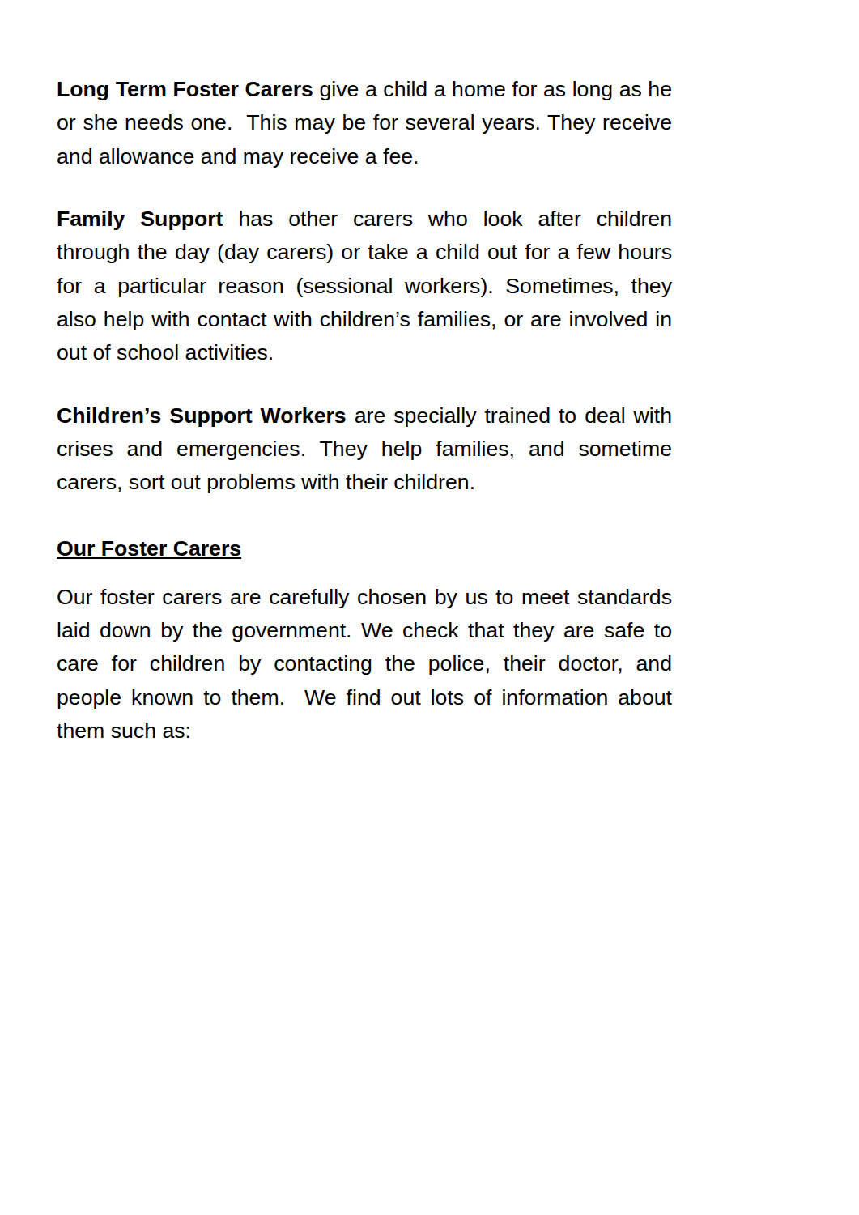Long Term Foster Carers give a child a home for as long as he or she needs one. This may be for several years. They receive and allowance and may receive a fee.
Family Support has other carers who look after children through the day (day carers) or take a child out for a few hours for a particular reason (sessional workers). Sometimes, they also help with contact with children’s families, or are involved in out of school activities.
Children’s Support Workers are specially trained to deal with crises and emergencies. They help families, and sometime carers, sort out problems with their children.
Our Foster Carers
Our foster carers are carefully chosen by us to meet standards laid down by the government. We check that they are safe to care for children by contacting the police, their doctor, and people known to them. We find out lots of information about them such as: